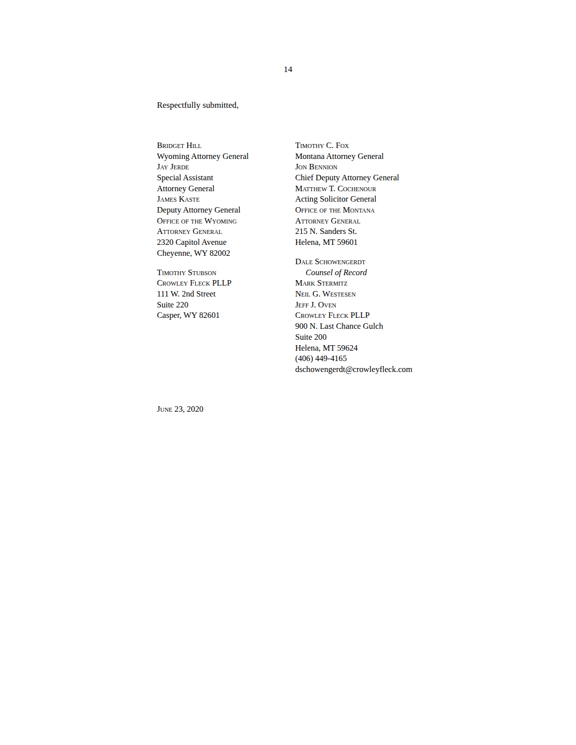14
Respectfully submitted,
Bridget Hill
Wyoming Attorney General
Jay Jerde
Special Assistant
Attorney General
James Kaste
Deputy Attorney General
Office of the Wyoming
Attorney General
2320 Capitol Avenue
Cheyenne, WY 82002
Timothy Stubson
Crowley Fleck PLLP
111 W. 2nd Street
Suite 220
Casper, WY 82601
Timothy C. Fox
Montana Attorney General
Jon Bennion
Chief Deputy Attorney General
Matthew T. Cochenour
Acting Solicitor General
Office of the Montana
Attorney General
215 N. Sanders St.
Helena, MT 59601
Dale Schowengerdt
Counsel of Record
Mark Stermitz
Neil G. Westesen
Jeff J. Oven
Crowley Fleck PLLP
900 N. Last Chance Gulch
Suite 200
Helena, MT 59624
(406) 449-4165
dschowengerdt@crowleyfleck.com
June 23, 2020